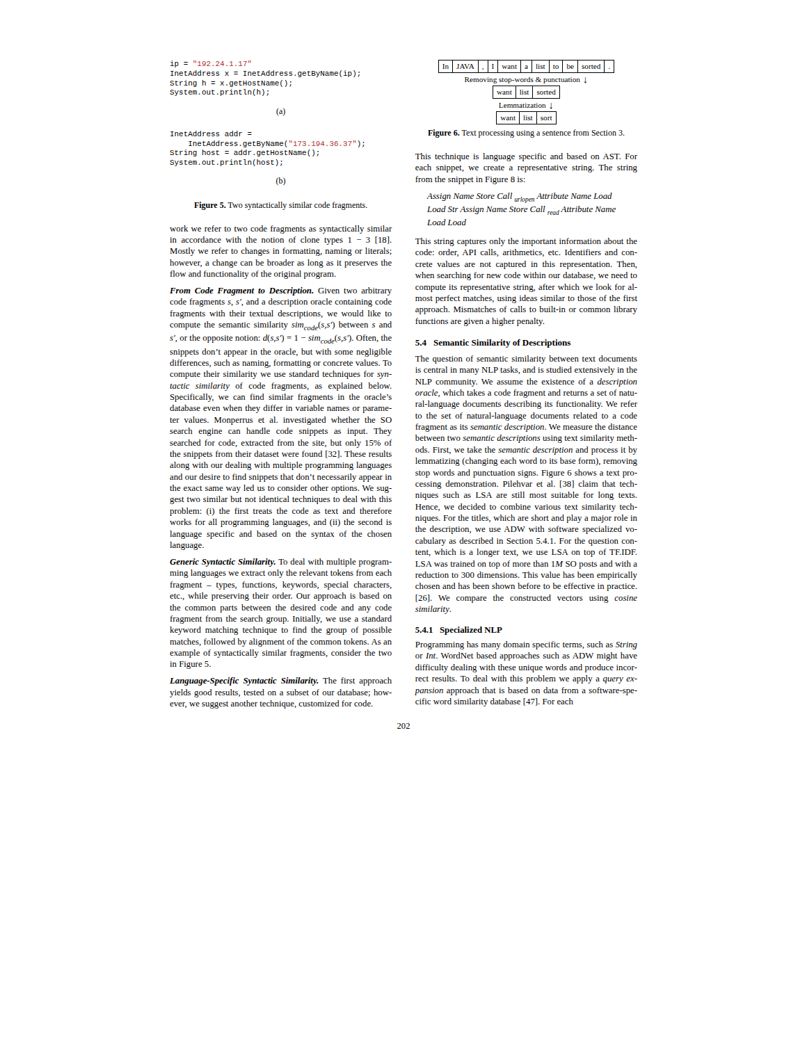ip = "192.24.1.17"
InetAddress x = InetAddress.getByName(ip);
String h = x.getHostName();
System.out.println(h);
(a)
InetAddress addr =
    InetAddress.getByName("173.194.36.37");
String host = addr.getHostName();
System.out.println(host);
(b)
Figure 5. Two syntactically similar code fragments.
work we refer to two code fragments as syntactically similar in accordance with the notion of clone types 1 − 3 [18]. Mostly we refer to changes in formatting, naming or literals; however, a change can be broader as long as it preserves the flow and functionality of the original program.
From Code Fragment to Description. Given two arbitrary code fragments s, s′, and a description oracle containing code fragments with their textual descriptions, we would like to compute the semantic similarity simcode(s,s′) between s and s′, or the opposite notion: d(s,s′) = 1 − simcode(s,s′). Often, the snippets don’t appear in the oracle, but with some negligible differences, such as naming, formatting or concrete values. To compute their similarity we use standard techniques for syntactic similarity of code fragments, as explained below. Specifically, we can find similar fragments in the oracle’s database even when they differ in variable names or parameter values. Monperrus et al. investigated whether the SO search engine can handle code snippets as input. They searched for code, extracted from the site, but only 15% of the snippets from their dataset were found [32]. These results along with our dealing with multiple programming languages and our desire to find snippets that don’t necessarily appear in the exact same way led us to consider other options. We suggest two similar but not identical techniques to deal with this problem: (i) the first treats the code as text and therefore works for all programming languages, and (ii) the second is language specific and based on the syntax of the chosen language.
Generic Syntactic Similarity. To deal with multiple programming languages we extract only the relevant tokens from each fragment – types, functions, keywords, special characters, etc., while preserving their order. Our approach is based on the common parts between the desired code and any code fragment from the search group. Initially, we use a standard keyword matching technique to find the group of possible matches, followed by alignment of the common tokens. As an example of syntactically similar fragments, consider the two in Figure 5.
Language-Specific Syntactic Similarity. The first approach yields good results, tested on a subset of our database; however, we suggest another technique, customized for code.
| In | JAVA | , | I | want | a | list | to | be | sorted | . |
Removing stop-words & punctuation↓
| want | list | sorted |
Lemmatization↓
| want | list | sort |
Figure 6. Text processing using a sentence from Section 3.
This technique is language specific and based on AST. For each snippet, we create a representative string. The string from the snippet in Figure 8 is:
Assign Name Store Call urlopen Attribute Name Load Load Str Assign Name Store Call read Attribute Name Load Load
This string captures only the important information about the code: order, API calls, arithmetics, etc. Identifiers and concrete values are not captured in this representation. Then, when searching for new code within our database, we need to compute its representative string, after which we look for almost perfect matches, using ideas similar to those of the first approach. Mismatches of calls to built-in or common library functions are given a higher penalty.
5.4 Semantic Similarity of Descriptions
The question of semantic similarity between text documents is central in many NLP tasks, and is studied extensively in the NLP community. We assume the existence of a description oracle, which takes a code fragment and returns a set of natural-language documents describing its functionality. We refer to the set of natural-language documents related to a code fragment as its semantic description. We measure the distance between two semantic descriptions using text similarity methods. First, we take the semantic description and process it by lemmatizing (changing each word to its base form), removing stop words and punctuation signs. Figure 6 shows a text processing demonstration. Pilehvar et al. [38] claim that techniques such as LSA are still most suitable for long texts. Hence, we decided to combine various text similarity techniques. For the titles, which are short and play a major role in the description, we use ADW with software specialized vocabulary as described in Section 5.4.1. For the question content, which is a longer text, we use LSA on top of TF.IDF. LSA was trained on top of more than 1M SO posts and with a reduction to 300 dimensions. This value has been empirically chosen and has been shown before to be effective in practice. [26]. We compare the constructed vectors using cosine similarity.
5.4.1 Specialized NLP
Programming has many domain specific terms, such as String or Int. WordNet based approaches such as ADW might have difficulty dealing with these unique words and produce incorrect results. To deal with this problem we apply a query expansion approach that is based on data from a software-specific word similarity database [47]. For each
202